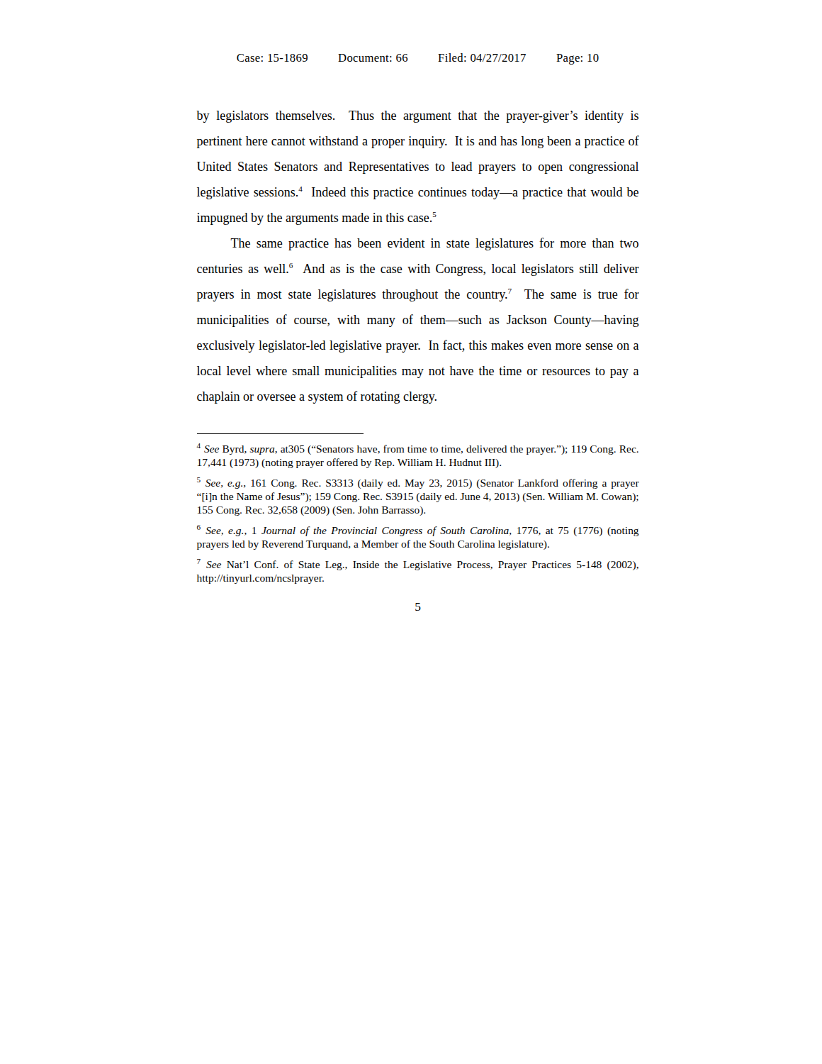Case: 15-1869 Document: 66 Filed: 04/27/2017 Page: 10
by legislators themselves. Thus the argument that the prayer-giver’s identity is pertinent here cannot withstand a proper inquiry. It is and has long been a practice of United States Senators and Representatives to lead prayers to open congressional legislative sessions.4 Indeed this practice continues today—a practice that would be impugned by the arguments made in this case.5
The same practice has been evident in state legislatures for more than two centuries as well.6 And as is the case with Congress, local legislators still deliver prayers in most state legislatures throughout the country.7 The same is true for municipalities of course, with many of them—such as Jackson County—having exclusively legislator-led legislative prayer. In fact, this makes even more sense on a local level where small municipalities may not have the time or resources to pay a chaplain or oversee a system of rotating clergy.
4 See Byrd, supra, at305 (“Senators have, from time to time, delivered the prayer.”); 119 Cong. Rec. 17,441 (1973) (noting prayer offered by Rep. William H. Hudnut III).
5 See, e.g., 161 Cong. Rec. S3313 (daily ed. May 23, 2015) (Senator Lankford offering a prayer “[i]n the Name of Jesus”); 159 Cong. Rec. S3915 (daily ed. June 4, 2013) (Sen. William M. Cowan); 155 Cong. Rec. 32,658 (2009) (Sen. John Barrasso).
6 See, e.g., 1 Journal of the Provincial Congress of South Carolina, 1776, at 75 (1776) (noting prayers led by Reverend Turquand, a Member of the South Carolina legislature).
7 See Nat’l Conf. of State Leg., Inside the Legislative Process, Prayer Practices 5-148 (2002), http://tinyurl.com/ncslprayer.
5